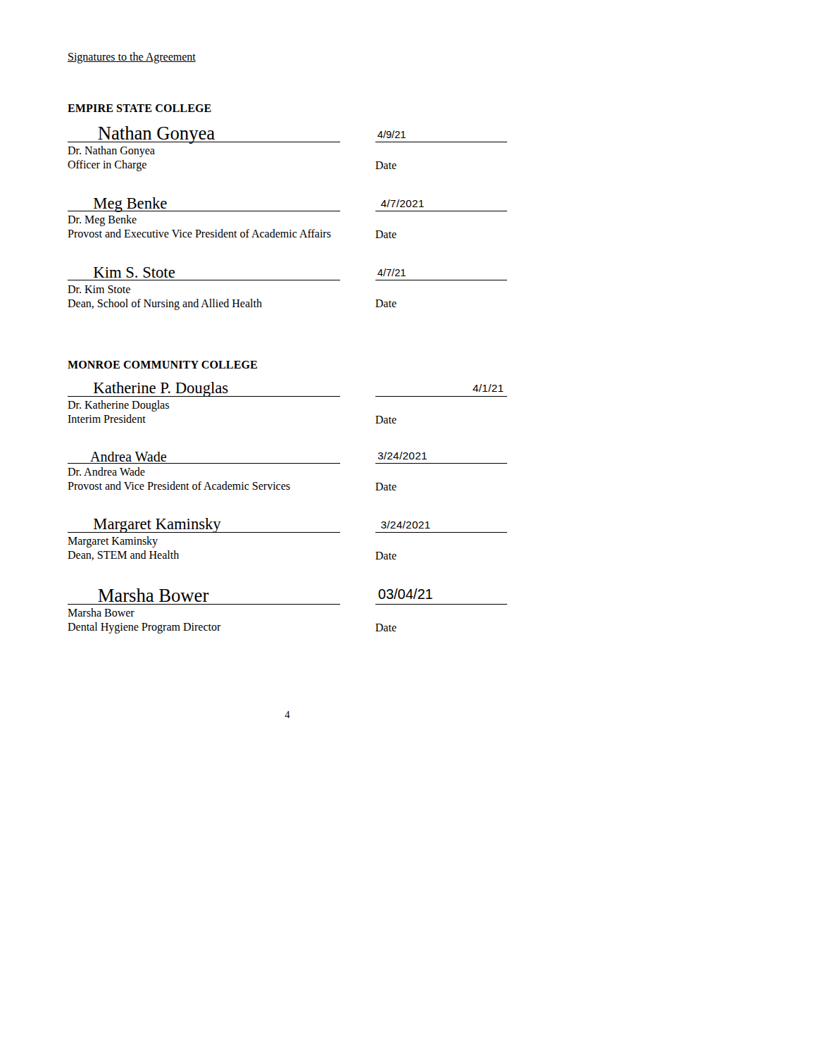Signatures to the Agreement
EMPIRE STATE COLLEGE
Nathan Gonyea
4/9/21
Dr. Nathan Gonyea
Officer in Charge
Date
Meg Benke
4/7/2021
Dr. Meg Benke
Provost and Executive Vice President of Academic Affairs
Date
Kim S. Stote
4/7/21
Dr. Kim Stote
Dean, School of Nursing and Allied Health
Date
MONROE COMMUNITY COLLEGE
Katherine P. Douglas
4/1/21
Dr. Katherine Douglas
Interim President
Date
Andrea Wade
3/24/2021
Dr. Andrea Wade
Provost and Vice President of Academic Services
Date
Margaret Kaminsky
3/24/2021
Margaret Kaminsky
Dean, STEM and Health
Date
Marsha Bower
03/04/21
Marsha Bower
Dental Hygiene Program Director
Date
4